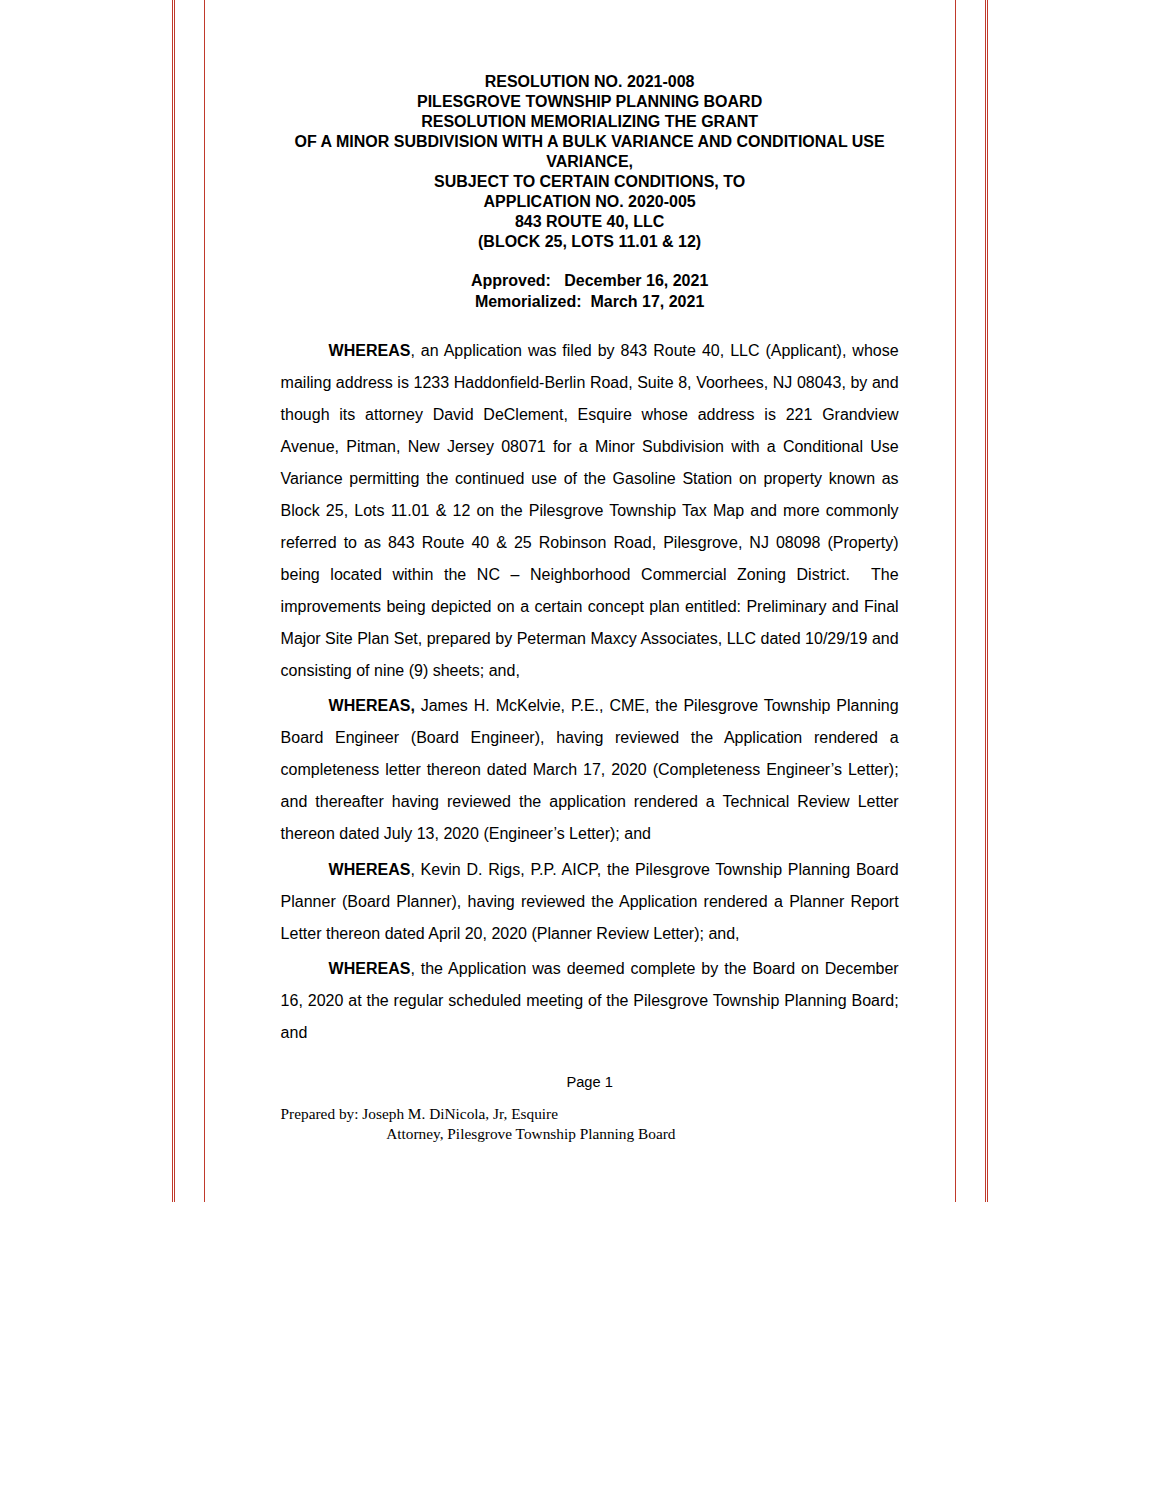RESOLUTION NO. 2021-008
PILESGROVE TOWNSHIP PLANNING BOARD
RESOLUTION MEMORIALIZING THE GRANT
OF A MINOR SUBDIVISION WITH A BULK VARIANCE AND CONDITIONAL USE VARIANCE,
SUBJECT TO CERTAIN CONDITIONS, TO
APPLICATION NO. 2020-005
843 ROUTE 40, LLC
(BLOCK 25, LOTS 11.01 & 12)
Approved: December 16, 2021
Memorialized: March 17, 2021
WHEREAS, an Application was filed by 843 Route 40, LLC (Applicant), whose mailing address is 1233 Haddonfield-Berlin Road, Suite 8, Voorhees, NJ 08043, by and though its attorney David DeClement, Esquire whose address is 221 Grandview Avenue, Pitman, New Jersey 08071 for a Minor Subdivision with a Conditional Use Variance permitting the continued use of the Gasoline Station on property known as Block 25, Lots 11.01 & 12 on the Pilesgrove Township Tax Map and more commonly referred to as 843 Route 40 & 25 Robinson Road, Pilesgrove, NJ 08098 (Property) being located within the NC – Neighborhood Commercial Zoning District. The improvements being depicted on a certain concept plan entitled: Preliminary and Final Major Site Plan Set, prepared by Peterman Maxcy Associates, LLC dated 10/29/19 and consisting of nine (9) sheets; and,
WHEREAS, James H. McKelvie, P.E., CME, the Pilesgrove Township Planning Board Engineer (Board Engineer), having reviewed the Application rendered a completeness letter thereon dated March 17, 2020 (Completeness Engineer’s Letter); and thereafter having reviewed the application rendered a Technical Review Letter thereon dated July 13, 2020 (Engineer’s Letter); and
WHEREAS, Kevin D. Rigs, P.P. AICP, the Pilesgrove Township Planning Board Planner (Board Planner), having reviewed the Application rendered a Planner Report Letter thereon dated April 20, 2020 (Planner Review Letter); and,
WHEREAS, the Application was deemed complete by the Board on December 16, 2020 at the regular scheduled meeting of the Pilesgrove Township Planning Board; and
Page 1
Prepared by: Joseph M. DiNicola, Jr, Esquire
Attorney, Pilesgrove Township Planning Board